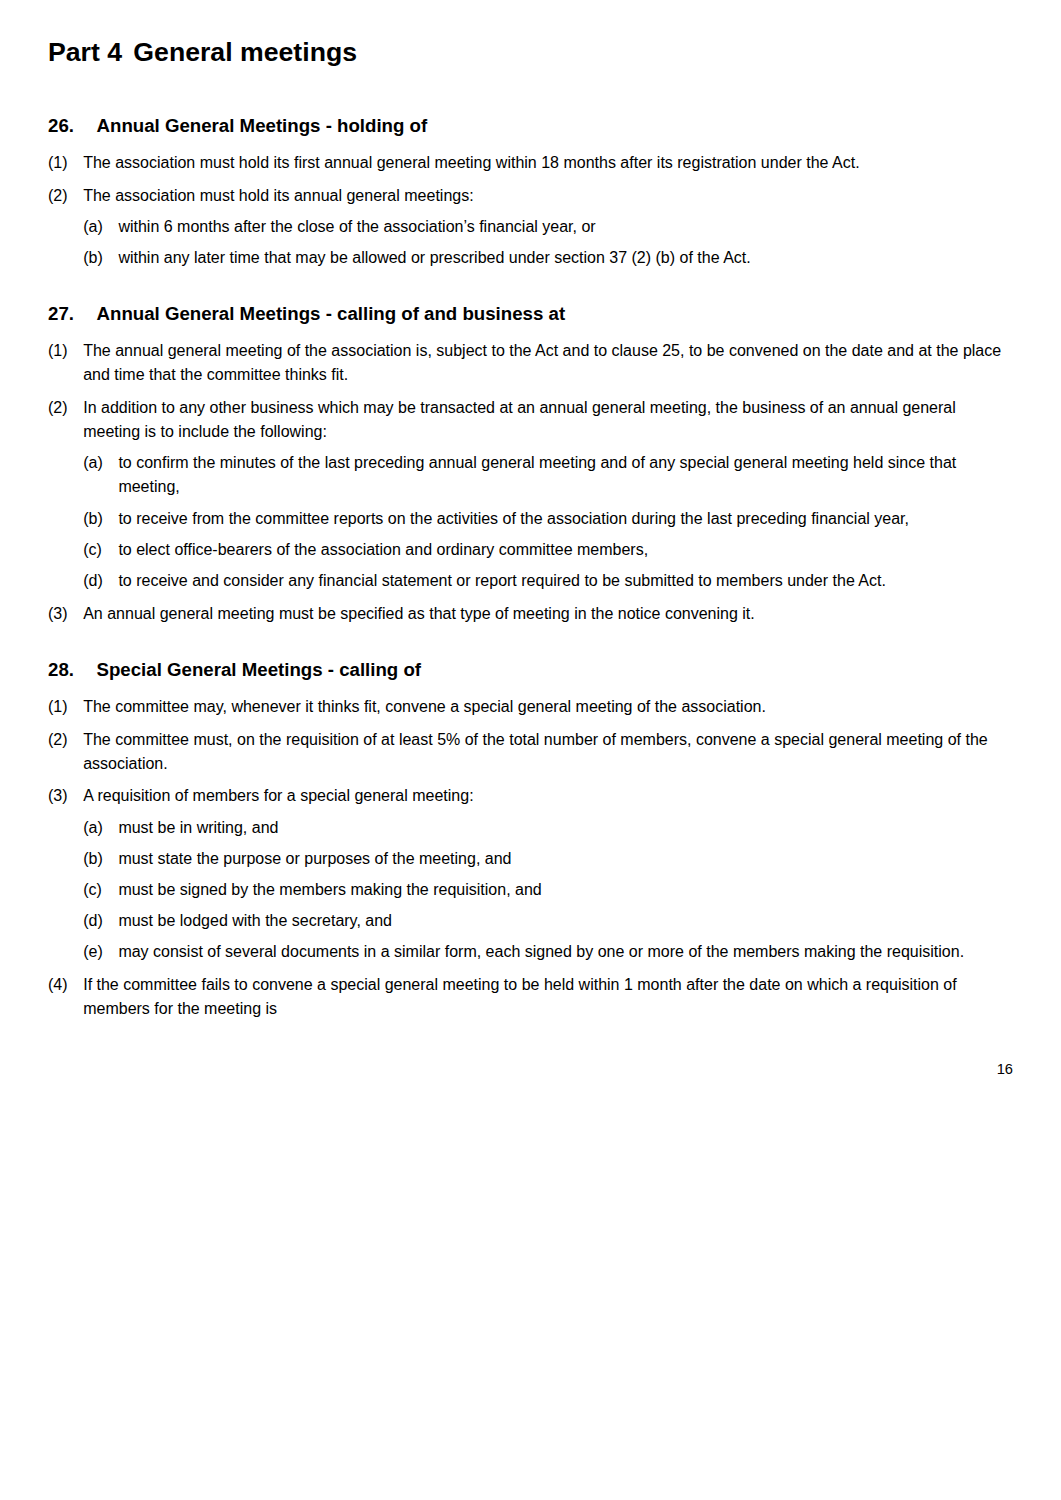Part 4 General meetings
26. Annual General Meetings - holding of
(1) The association must hold its first annual general meeting within 18 months after its registration under the Act.
(2) The association must hold its annual general meetings:
(a) within 6 months after the close of the association’s financial year, or
(b) within any later time that may be allowed or prescribed under section 37 (2) (b) of the Act.
27. Annual General Meetings - calling of and business at
(1) The annual general meeting of the association is, subject to the Act and to clause 25, to be convened on the date and at the place and time that the committee thinks fit.
(2) In addition to any other business which may be transacted at an annual general meeting, the business of an annual general meeting is to include the following:
(a) to confirm the minutes of the last preceding annual general meeting and of any special general meeting held since that meeting,
(b) to receive from the committee reports on the activities of the association during the last preceding financial year,
(c) to elect office-bearers of the association and ordinary committee members,
(d) to receive and consider any financial statement or report required to be submitted to members under the Act.
(3) An annual general meeting must be specified as that type of meeting in the notice convening it.
28. Special General Meetings - calling of
(1) The committee may, whenever it thinks fit, convene a special general meeting of the association.
(2) The committee must, on the requisition of at least 5% of the total number of members, convene a special general meeting of the association.
(3) A requisition of members for a special general meeting:
(a) must be in writing, and
(b) must state the purpose or purposes of the meeting, and
(c) must be signed by the members making the requisition, and
(d) must be lodged with the secretary, and
(e) may consist of several documents in a similar form, each signed by one or more of the members making the requisition.
(4) If the committee fails to convene a special general meeting to be held within 1 month after the date on which a requisition of members for the meeting is
16